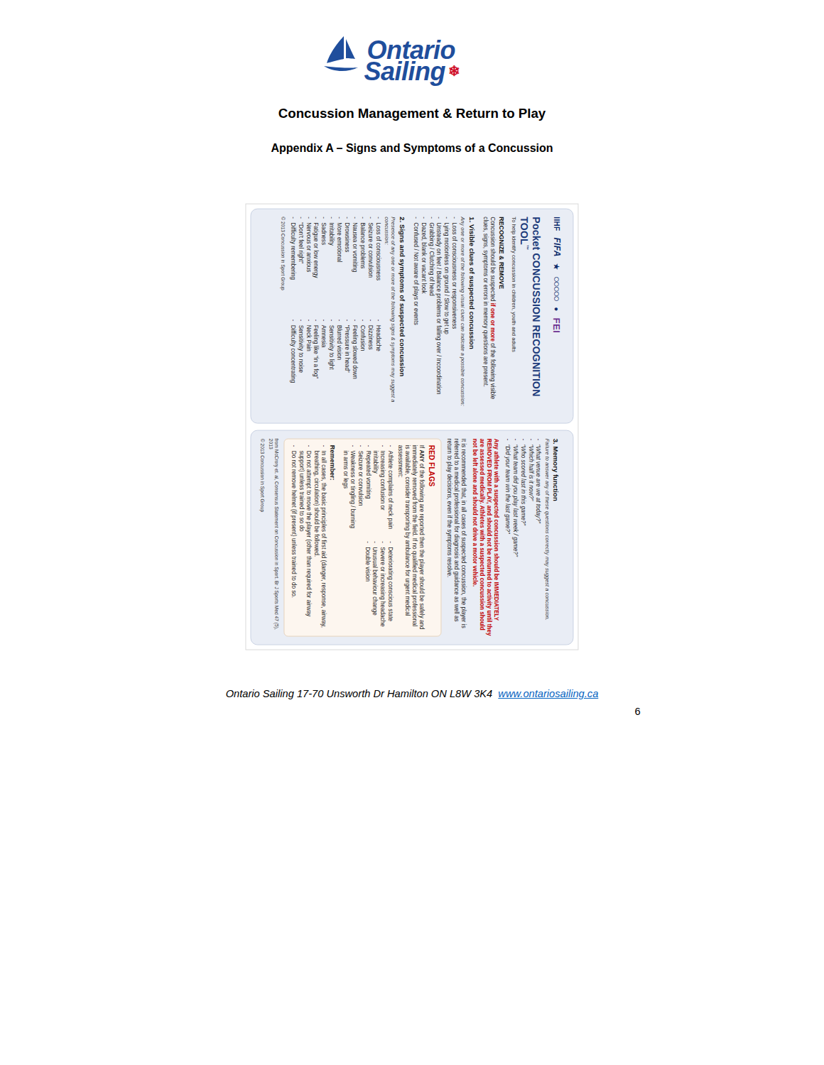OntarioSailing❄
Concussion Management & Return to Play
Appendix A – Signs and Symptoms of a Concussion
IIHF FIFA ★ ○○○○○ ● FEI
Pocket CONCUSSION RECOGNITION TOOL™
To help identify concussion in children, youth and adults
RECOGNIZE & REMOVE
Concussion should be suspected if one or more of the following visible clues, signs, symptoms or errors in memory questions are present.
1. Visible clues of suspected concussion
Any one or more of the following visual clues can indicate a possible concussion:
Loss of consciousness or responsiveness
Lying motionless on ground / Slow to get up
Unsteady on feet / Balance problems or falling over / Incoordination
Grabbing / Clutching of head
Dazed, blank or vacant look
Confused / Not aware of plays or events
2. Signs and symptoms of suspected concussion
Presence of any one or more of the following signs & symptoms may suggest a concussion:
Loss of consciousness
Seizure or convulsion
Balance problems
Nausea or vomiting
Drowsiness
More emotional
Irritability
Sadness
Fatigue or low energy
Nervous or anxious
“Don’t feel right”
Difficulty remembering
Headache
Dizziness
Confusion
Feeling slowed down
“Pressure in head”
Blurred vision
Sensitivity to light
Amnesia
Feeling like “in a fog”
Neck Pain
Sensitivity to noise
Difficulty concentrating
© 2013 Concussion in Sport Group
3. Memory function
Failure to answer any of these questions correctly may suggest a concussion.
“What venue are we at today?”
“Which half is it now?”
“Who scored last in this game?”
“What team did you play last week / game?”
“Did your team win the last game?”
Any athlete with a suspected concussion should be IMMEDIATELY REMOVED FROM PLAY, and should not be returned to activity until they are assessed medically. Athletes with a suspected concussion should not be left alone and should not drive a motor vehicle.
It is recommended that, in all cases of suspected concussion, the player is referred to a medical professional for diagnosis and guidance as well as return to play decisions, even if the symptoms resolve.
RED FLAGS
If ANY of the following are reported then the player should be safely and immediately removed from the field. If no qualified medical professional is available, consider transporting by ambulance for urgent medical assessment:
Athlete complains of neck pain
Increasing confusion or irritability
Repeated vomiting
Seizure or convulsion
Weakness or tingling / burning in arms or legs
Deteriorating conscious state
Severe or increasing headache
Unusual behaviour change
Double vision
Remember:
In all cases, the basic principles of first aid (danger, response, airway, breathing, circulation) should be followed.
Do not attempt to move the player (other than required for airway support) unless trained to so do
Do not remove helmet (if present) unless trained to do so.
from McCrory et. al, Consensus Statement on Concussion in Sport. Br J Sports Med 47 (5), 2013
© 2013 Concussion in Sport Group
Ontario Sailing 17-70 Unsworth Dr Hamilton ON L8W 3K4 www.ontariosailing.ca
6